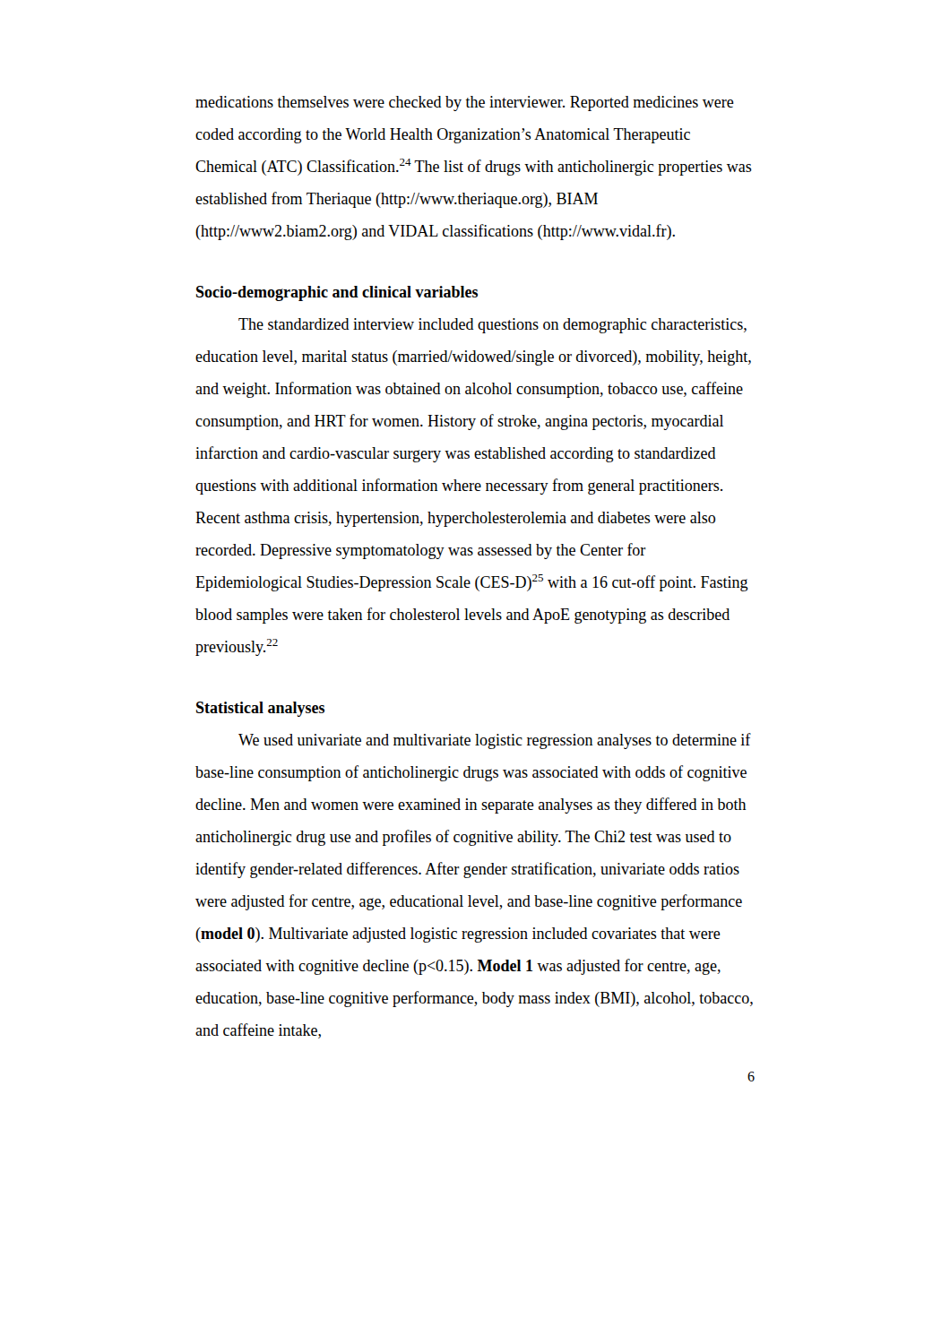medications themselves were checked by the interviewer. Reported medicines were coded according to the World Health Organization’s Anatomical Therapeutic Chemical (ATC) Classification.24 The list of drugs with anticholinergic properties was established from Theriaque (http://www.theriaque.org), BIAM (http://www2.biam2.org) and VIDAL classifications (http://www.vidal.fr).
Socio-demographic and clinical variables
The standardized interview included questions on demographic characteristics, education level, marital status (married/widowed/single or divorced), mobility, height, and weight. Information was obtained on alcohol consumption, tobacco use, caffeine consumption, and HRT for women. History of stroke, angina pectoris, myocardial infarction and cardio-vascular surgery was established according to standardized questions with additional information where necessary from general practitioners. Recent asthma crisis, hypertension, hypercholesterolemia and diabetes were also recorded. Depressive symptomatology was assessed by the Center for Epidemiological Studies-Depression Scale (CES-D)25 with a 16 cut-off point. Fasting blood samples were taken for cholesterol levels and ApoE genotyping as described previously.22
Statistical analyses
We used univariate and multivariate logistic regression analyses to determine if base-line consumption of anticholinergic drugs was associated with odds of cognitive decline. Men and women were examined in separate analyses as they differed in both anticholinergic drug use and profiles of cognitive ability. The Chi2 test was used to identify gender-related differences. After gender stratification, univariate odds ratios were adjusted for centre, age, educational level, and base-line cognitive performance (model 0). Multivariate adjusted logistic regression included covariates that were associated with cognitive decline (p<0.15). Model 1 was adjusted for centre, age, education, base-line cognitive performance, body mass index (BMI), alcohol, tobacco, and caffeine intake,
6